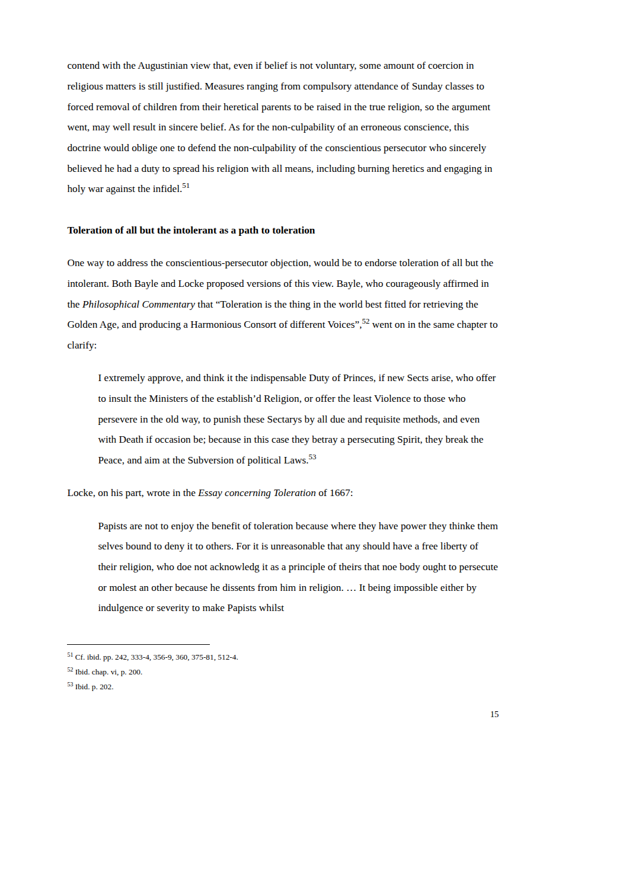contend with the Augustinian view that, even if belief is not voluntary, some amount of coercion in religious matters is still justified. Measures ranging from compulsory attendance of Sunday classes to forced removal of children from their heretical parents to be raised in the true religion, so the argument went, may well result in sincere belief. As for the non-culpability of an erroneous conscience, this doctrine would oblige one to defend the non-culpability of the conscientious persecutor who sincerely believed he had a duty to spread his religion with all means, including burning heretics and engaging in holy war against the infidel.51
Toleration of all but the intolerant as a path to toleration
One way to address the conscientious-persecutor objection, would be to endorse toleration of all but the intolerant. Both Bayle and Locke proposed versions of this view. Bayle, who courageously affirmed in the Philosophical Commentary that “Toleration is the thing in the world best fitted for retrieving the Golden Age, and producing a Harmonious Consort of different Voices”,52 went on in the same chapter to clarify:
I extremely approve, and think it the indispensable Duty of Princes, if new Sects arise, who offer to insult the Ministers of the establish’d Religion, or offer the least Violence to those who persevere in the old way, to punish these Sectarys by all due and requisite methods, and even with Death if occasion be; because in this case they betray a persecuting Spirit, they break the Peace, and aim at the Subversion of political Laws.53
Locke, on his part, wrote in the Essay concerning Toleration of 1667:
Papists are not to enjoy the benefit of toleration because where they have power they thinke them selves bound to deny it to others. For it is unreasonable that any should have a free liberty of their religion, who doe not acknowledg it as a principle of theirs that noe body ought to persecute or molest an other because he dissents from him in religion. … It being impossible either by indulgence or severity to make Papists whilst
51 Cf. ibid. pp. 242, 333-4, 356-9, 360, 375-81, 512-4.
52 Ibid. chap. vi, p. 200.
53 Ibid. p. 202.
15